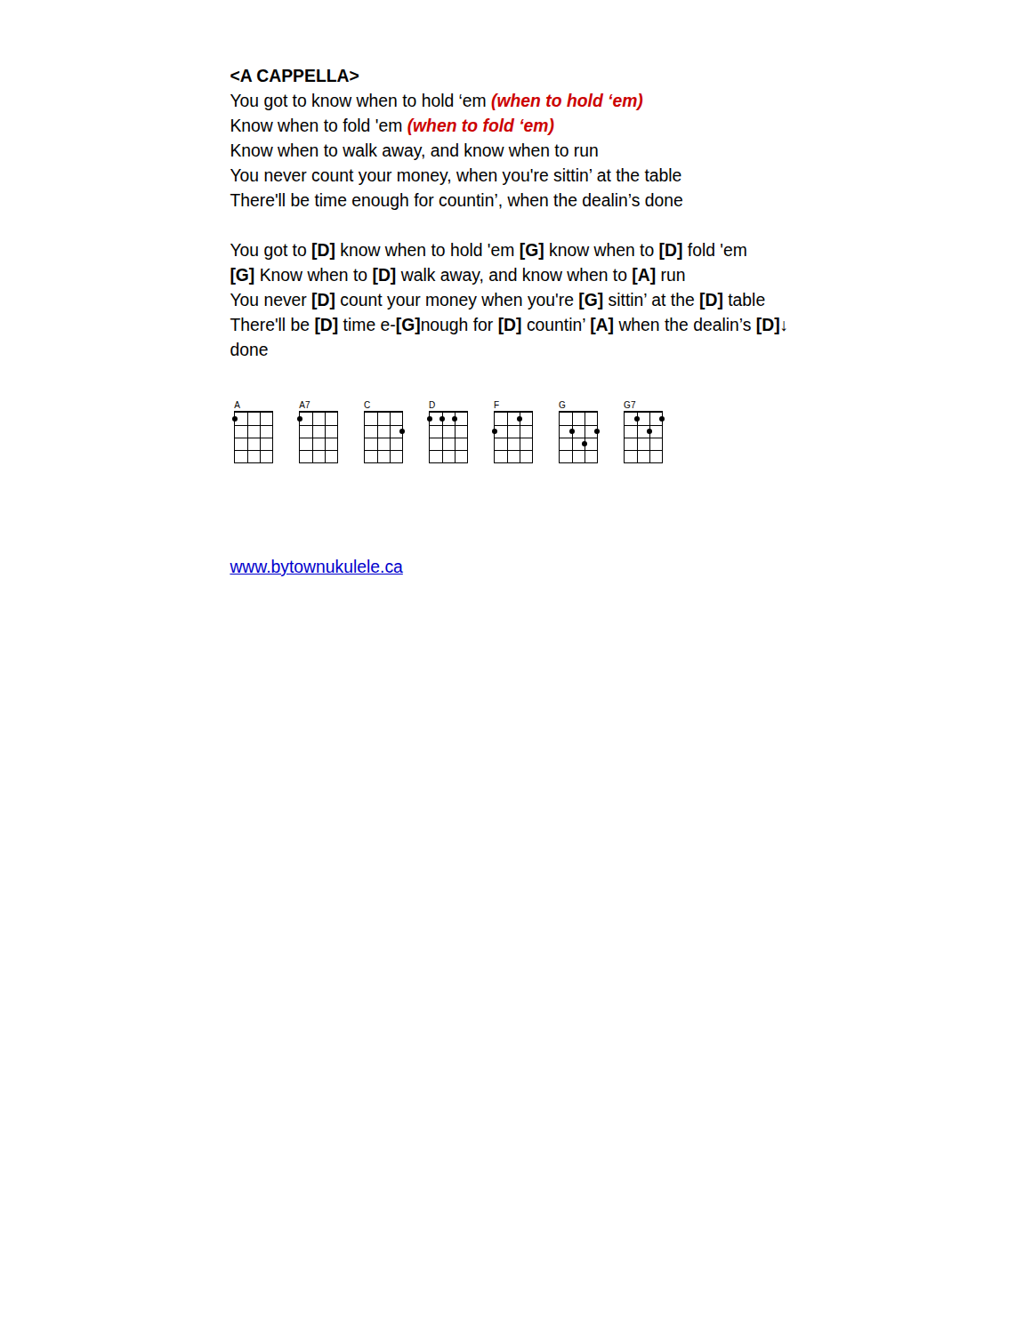<A CAPPELLA>
You got to know when to hold ‘em (when to hold ‘em)
Know when to fold 'em (when to fold ‘em)
Know when to walk away, and know when to run
You never count your money, when you're sittin’ at the table
There'll be time enough for countin’, when the dealin’s done
You got to [D] know when to hold 'em [G] know when to [D] fold 'em
[G] Know when to [D] walk away, and know when to [A] run
You never [D] count your money when you're [G] sittin’ at the [D] table
There'll be [D] time e-[G] nough for [D] countin’ [A] when the dealin’s [D]↓ done
A
A7
C
D
F
G
G7
www.bytownukulele.ca